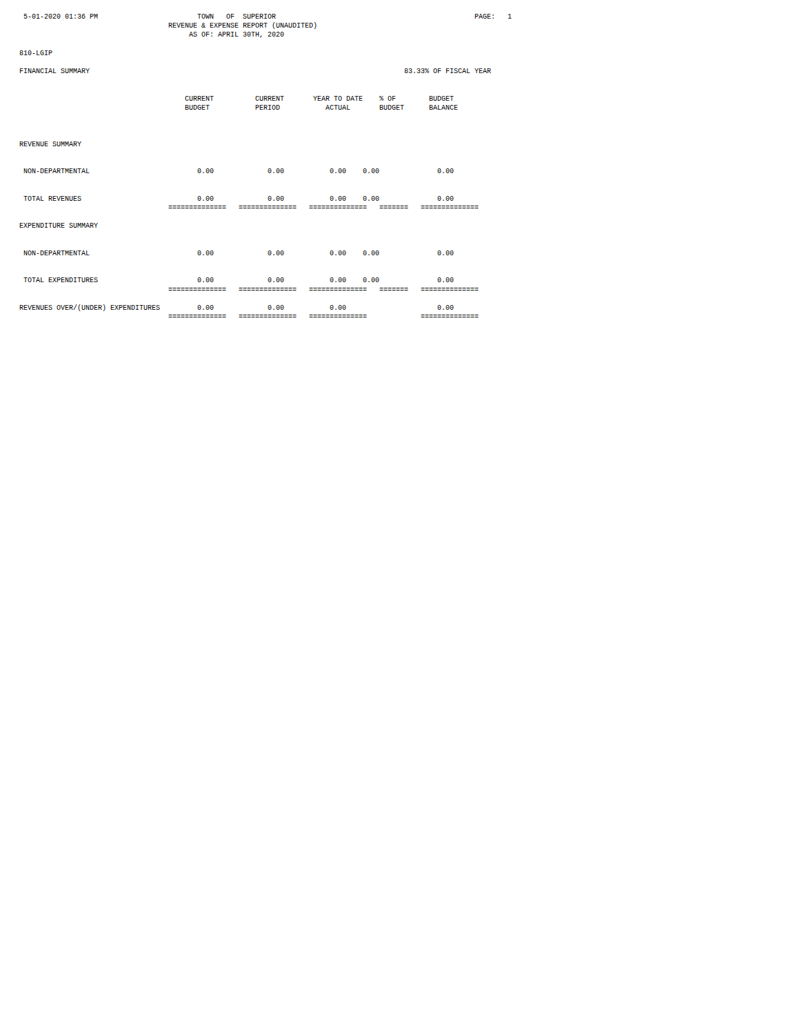5-01-2020 01:36 PM                        TOWN   OF  SUPERIOR                                                PAGE:   1
                                    REVENUE & EXPENSE REPORT (UNAUDITED)
                                         AS OF: APRIL 30TH, 2020

810-LGIP

FINANCIAL SUMMARY                                                                            83.33% OF FISCAL YEAR


                                        CURRENT          CURRENT       YEAR TO DATE    % OF        BUDGET
                                        BUDGET           PERIOD           ACTUAL       BUDGET      BALANCE



REVENUE SUMMARY


 NON-DEPARTMENTAL                          0.00             0.00           0.00    0.00              0.00


 TOTAL REVENUES                            0.00             0.00           0.00    0.00              0.00
                                    ==============   ==============   ==============   =======   ==============

EXPENDITURE SUMMARY


 NON-DEPARTMENTAL                          0.00             0.00           0.00    0.00              0.00


 TOTAL EXPENDITURES                        0.00             0.00           0.00    0.00              0.00
                                    ==============   ==============   ==============   =======   ==============

REVENUES OVER/(UNDER) EXPENDITURES         0.00             0.00           0.00                      0.00
                                    ==============   ==============   ==============             ==============